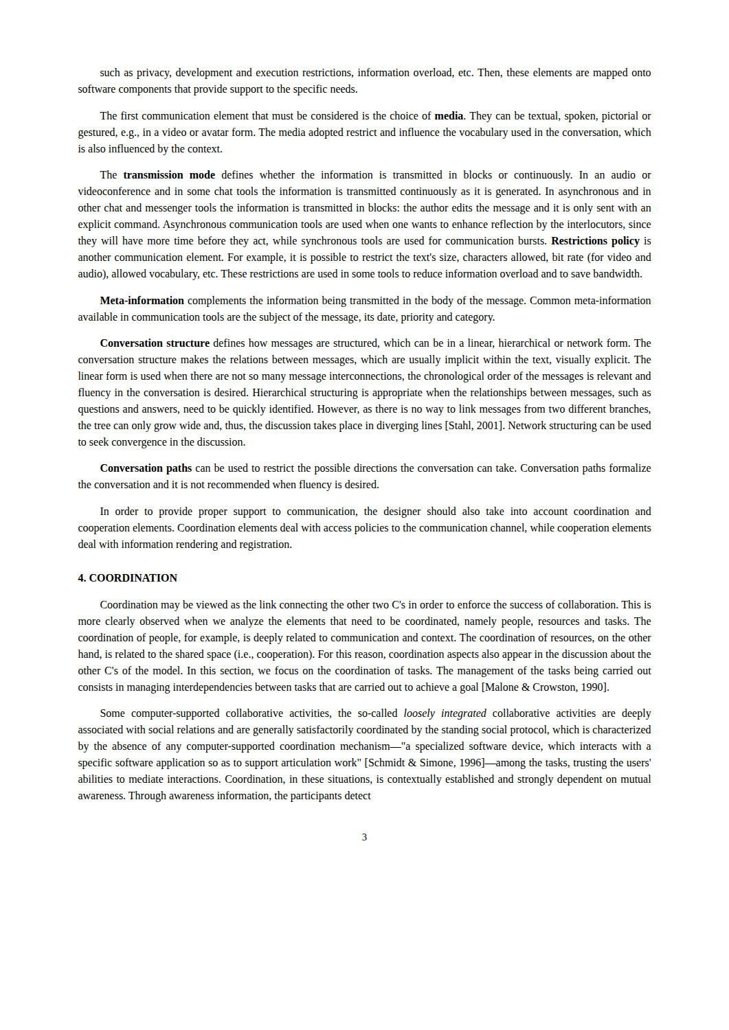such as privacy, development and execution restrictions, information overload, etc. Then, these elements are mapped onto software components that provide support to the specific needs.
The first communication element that must be considered is the choice of media. They can be textual, spoken, pictorial or gestured, e.g., in a video or avatar form. The media adopted restrict and influence the vocabulary used in the conversation, which is also influenced by the context.
The transmission mode defines whether the information is transmitted in blocks or continuously. In an audio or videoconference and in some chat tools the information is transmitted continuously as it is generated. In asynchronous and in other chat and messenger tools the information is transmitted in blocks: the author edits the message and it is only sent with an explicit command. Asynchronous communication tools are used when one wants to enhance reflection by the interlocutors, since they will have more time before they act, while synchronous tools are used for communication bursts. Restrictions policy is another communication element. For example, it is possible to restrict the text's size, characters allowed, bit rate (for video and audio), allowed vocabulary, etc. These restrictions are used in some tools to reduce information overload and to save bandwidth.
Meta-information complements the information being transmitted in the body of the message. Common meta-information available in communication tools are the subject of the message, its date, priority and category.
Conversation structure defines how messages are structured, which can be in a linear, hierarchical or network form. The conversation structure makes the relations between messages, which are usually implicit within the text, visually explicit. The linear form is used when there are not so many message interconnections, the chronological order of the messages is relevant and fluency in the conversation is desired. Hierarchical structuring is appropriate when the relationships between messages, such as questions and answers, need to be quickly identified. However, as there is no way to link messages from two different branches, the tree can only grow wide and, thus, the discussion takes place in diverging lines [Stahl, 2001]. Network structuring can be used to seek convergence in the discussion.
Conversation paths can be used to restrict the possible directions the conversation can take. Conversation paths formalize the conversation and it is not recommended when fluency is desired.
In order to provide proper support to communication, the designer should also take into account coordination and cooperation elements. Coordination elements deal with access policies to the communication channel, while cooperation elements deal with information rendering and registration.
4. COORDINATION
Coordination may be viewed as the link connecting the other two C's in order to enforce the success of collaboration. This is more clearly observed when we analyze the elements that need to be coordinated, namely people, resources and tasks. The coordination of people, for example, is deeply related to communication and context. The coordination of resources, on the other hand, is related to the shared space (i.e., cooperation). For this reason, coordination aspects also appear in the discussion about the other C's of the model. In this section, we focus on the coordination of tasks. The management of the tasks being carried out consists in managing interdependencies between tasks that are carried out to achieve a goal [Malone & Crowston, 1990].
Some computer-supported collaborative activities, the so-called loosely integrated collaborative activities are deeply associated with social relations and are generally satisfactorily coordinated by the standing social protocol, which is characterized by the absence of any computer-supported coordination mechanism—"a specialized software device, which interacts with a specific software application so as to support articulation work" [Schmidt & Simone, 1996]—among the tasks, trusting the users' abilities to mediate interactions. Coordination, in these situations, is contextually established and strongly dependent on mutual awareness. Through awareness information, the participants detect
3